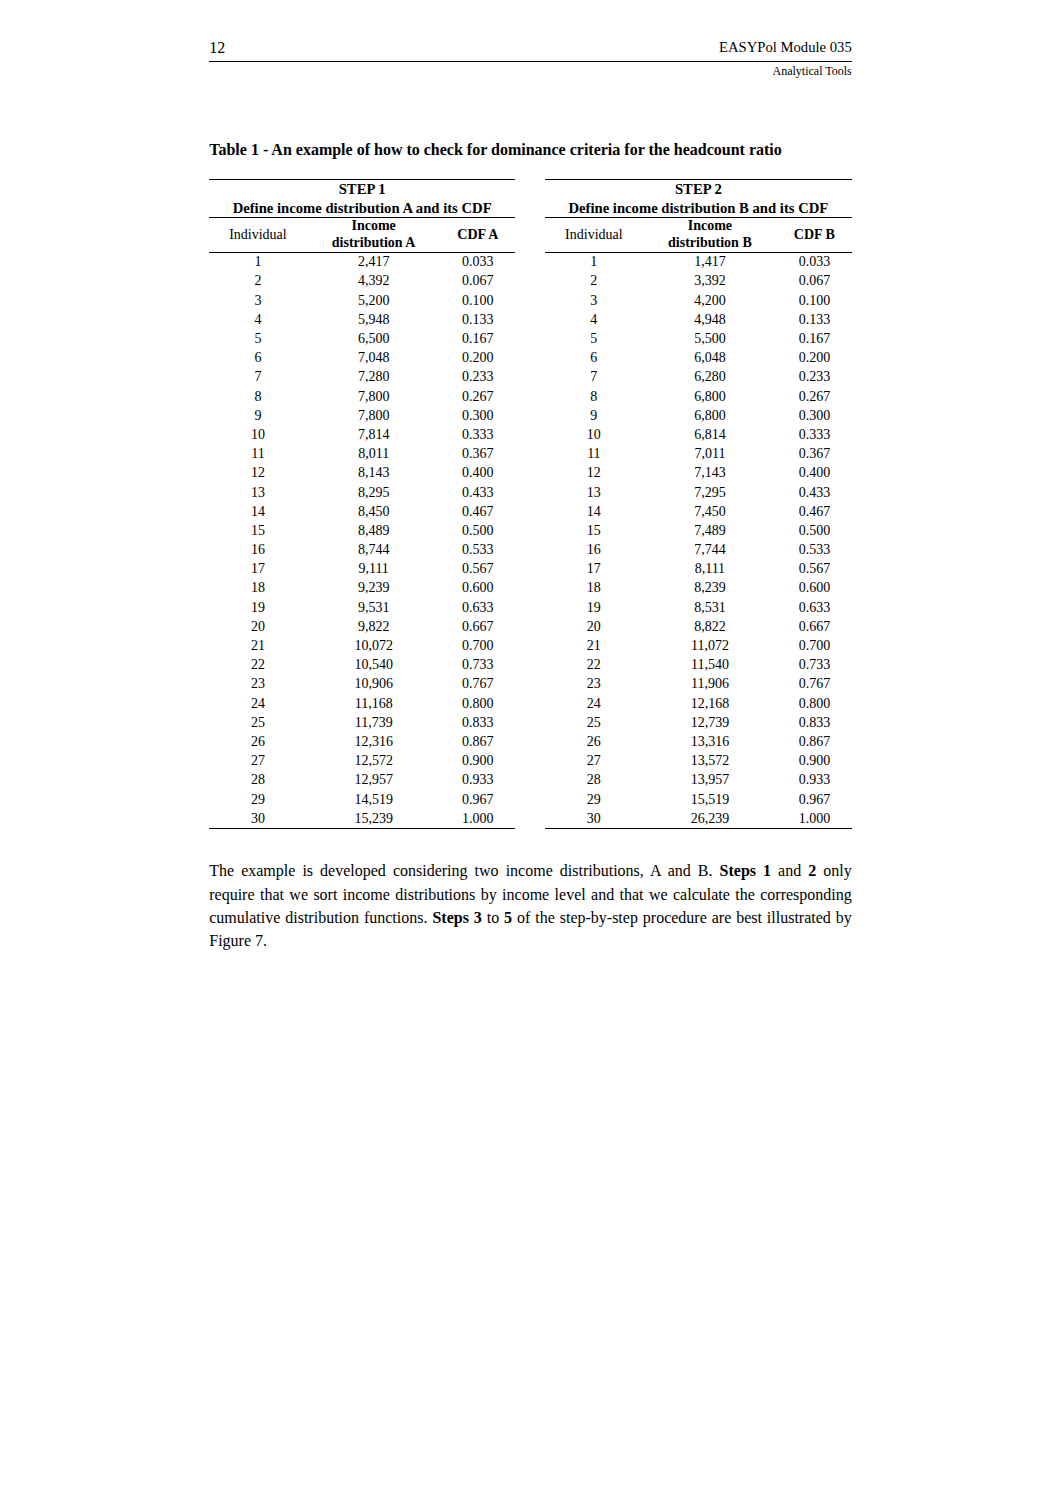12
EASYPol Module 035
Analytical Tools
Table 1 - An example of how to check for dominance criteria for the headcount ratio
| STEP 1 | | STEP 2 |
| --- | --- | --- |
| Define income distribution A and its CDF | | Define income distribution B and its CDF |
| Individual | Income distribution A | CDF A | | Individual | Income distribution B | CDF B |
| 1 | 2,417 | 0.033 | | 1 | 1,417 | 0.033 |
| 2 | 4,392 | 0.067 | | 2 | 3,392 | 0.067 |
| 3 | 5,200 | 0.100 | | 3 | 4,200 | 0.100 |
| 4 | 5,948 | 0.133 | | 4 | 4,948 | 0.133 |
| 5 | 6,500 | 0.167 | | 5 | 5,500 | 0.167 |
| 6 | 7,048 | 0.200 | | 6 | 6,048 | 0.200 |
| 7 | 7,280 | 0.233 | | 7 | 6,280 | 0.233 |
| 8 | 7,800 | 0.267 | | 8 | 6,800 | 0.267 |
| 9 | 7,800 | 0.300 | | 9 | 6,800 | 0.300 |
| 10 | 7,814 | 0.333 | | 10 | 6,814 | 0.333 |
| 11 | 8,011 | 0.367 | | 11 | 7,011 | 0.367 |
| 12 | 8,143 | 0.400 | | 12 | 7,143 | 0.400 |
| 13 | 8,295 | 0.433 | | 13 | 7,295 | 0.433 |
| 14 | 8,450 | 0.467 | | 14 | 7,450 | 0.467 |
| 15 | 8,489 | 0.500 | | 15 | 7,489 | 0.500 |
| 16 | 8,744 | 0.533 | | 16 | 7,744 | 0.533 |
| 17 | 9,111 | 0.567 | | 17 | 8,111 | 0.567 |
| 18 | 9,239 | 0.600 | | 18 | 8,239 | 0.600 |
| 19 | 9,531 | 0.633 | | 19 | 8,531 | 0.633 |
| 20 | 9,822 | 0.667 | | 20 | 8,822 | 0.667 |
| 21 | 10,072 | 0.700 | | 21 | 11,072 | 0.700 |
| 22 | 10,540 | 0.733 | | 22 | 11,540 | 0.733 |
| 23 | 10,906 | 0.767 | | 23 | 11,906 | 0.767 |
| 24 | 11,168 | 0.800 | | 24 | 12,168 | 0.800 |
| 25 | 11,739 | 0.833 | | 25 | 12,739 | 0.833 |
| 26 | 12,316 | 0.867 | | 26 | 13,316 | 0.867 |
| 27 | 12,572 | 0.900 | | 27 | 13,572 | 0.900 |
| 28 | 12,957 | 0.933 | | 28 | 13,957 | 0.933 |
| 29 | 14,519 | 0.967 | | 29 | 15,519 | 0.967 |
| 30 | 15,239 | 1.000 | | 30 | 26,239 | 1.000 |
The example is developed considering two income distributions, A and B. Steps 1 and 2 only require that we sort income distributions by income level and that we calculate the corresponding cumulative distribution functions. Steps 3 to 5 of the step-by-step procedure are best illustrated by Figure 7.